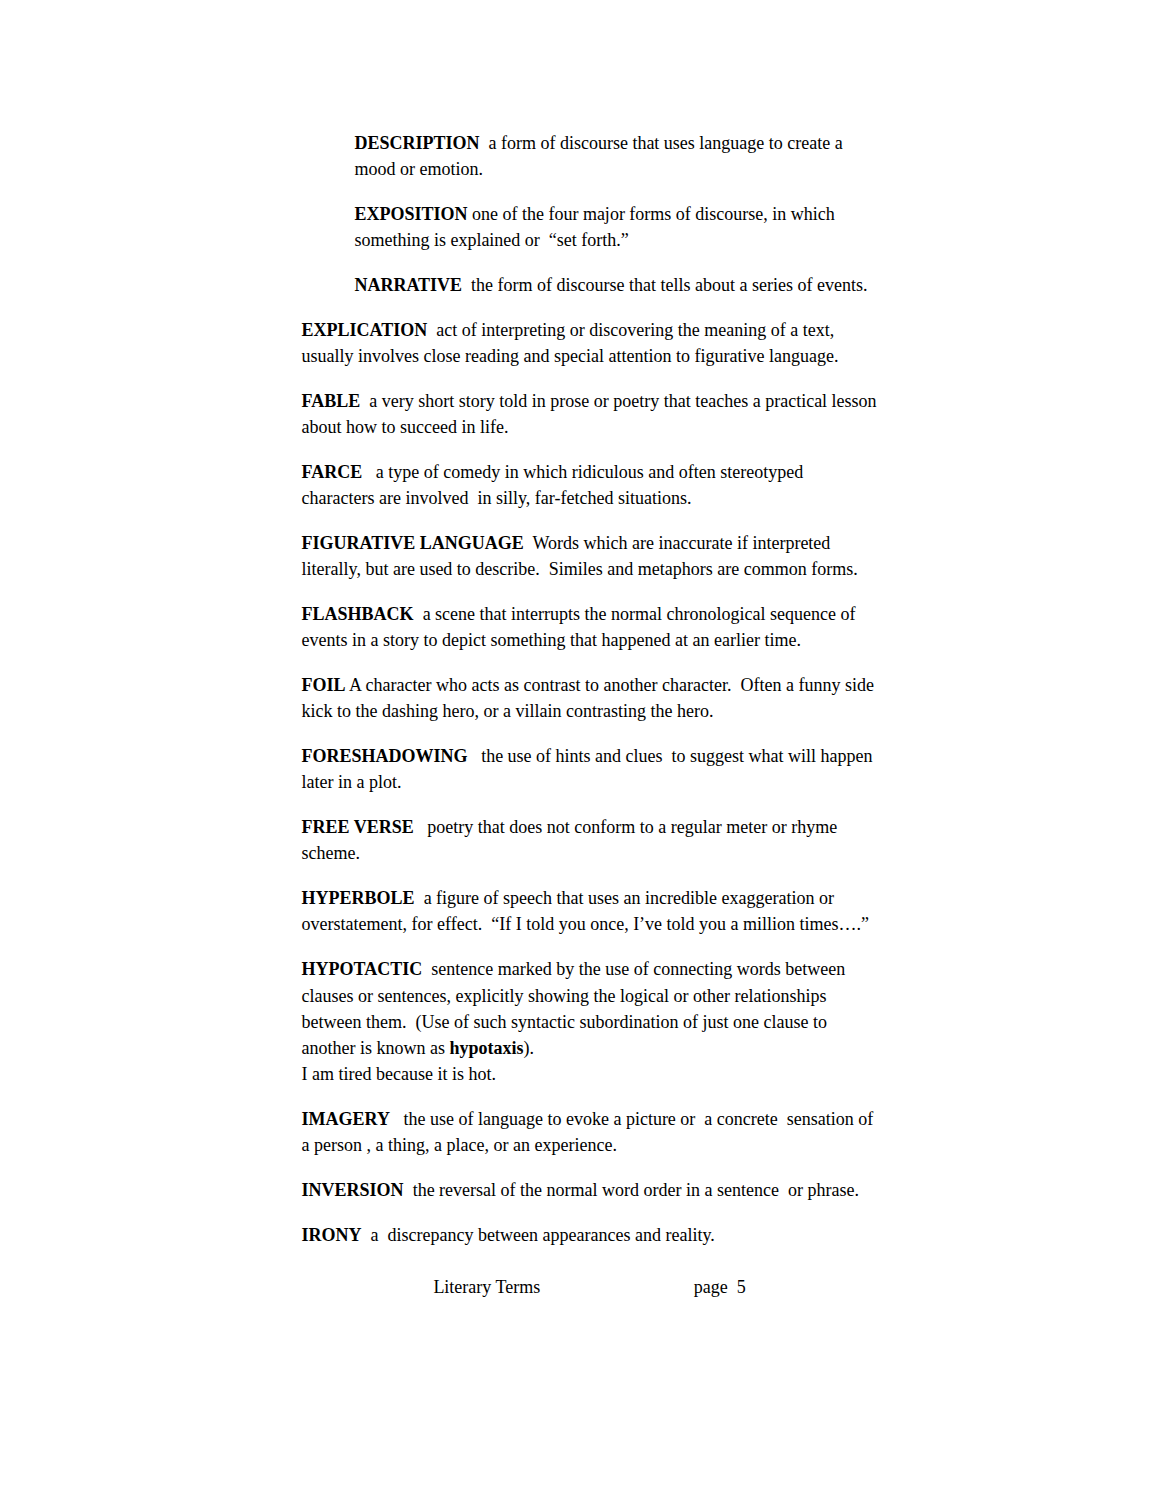DESCRIPTION a form of discourse that uses language to create a mood or emotion.
EXPOSITION one of the four major forms of discourse, in which something is explained or “set forth.”
NARRATIVE the form of discourse that tells about a series of events.
EXPLICATION act of interpreting or discovering the meaning of a text, usually involves close reading and special attention to figurative language.
FABLE a very short story told in prose or poetry that teaches a practical lesson about how to succeed in life.
FARCE a type of comedy in which ridiculous and often stereotyped characters are involved in silly, far-fetched situations.
FIGURATIVE LANGUAGE Words which are inaccurate if interpreted literally, but are used to describe. Similes and metaphors are common forms.
FLASHBACK a scene that interrupts the normal chronological sequence of events in a story to depict something that happened at an earlier time.
FOIL A character who acts as contrast to another character. Often a funny side kick to the dashing hero, or a villain contrasting the hero.
FORESHADOWING the use of hints and clues to suggest what will happen later in a plot.
FREE VERSE poetry that does not conform to a regular meter or rhyme scheme.
HYPERBOLE a figure of speech that uses an incredible exaggeration or overstatement, for effect. “If I told you once, I’ve told you a million times….”
HYPOTACTIC sentence marked by the use of connecting words between clauses or sentences, explicitly showing the logical or other relationships between them. (Use of such syntactic subordination of just one clause to another is known as hypotaxis).
I am tired because it is hot.
IMAGERY the use of language to evoke a picture or a concrete sensation of a person , a thing, a place, or an experience.
INVERSION the reversal of the normal word order in a sentence or phrase.
IRONY a discrepancy between appearances and reality.
Literary Terms page 5